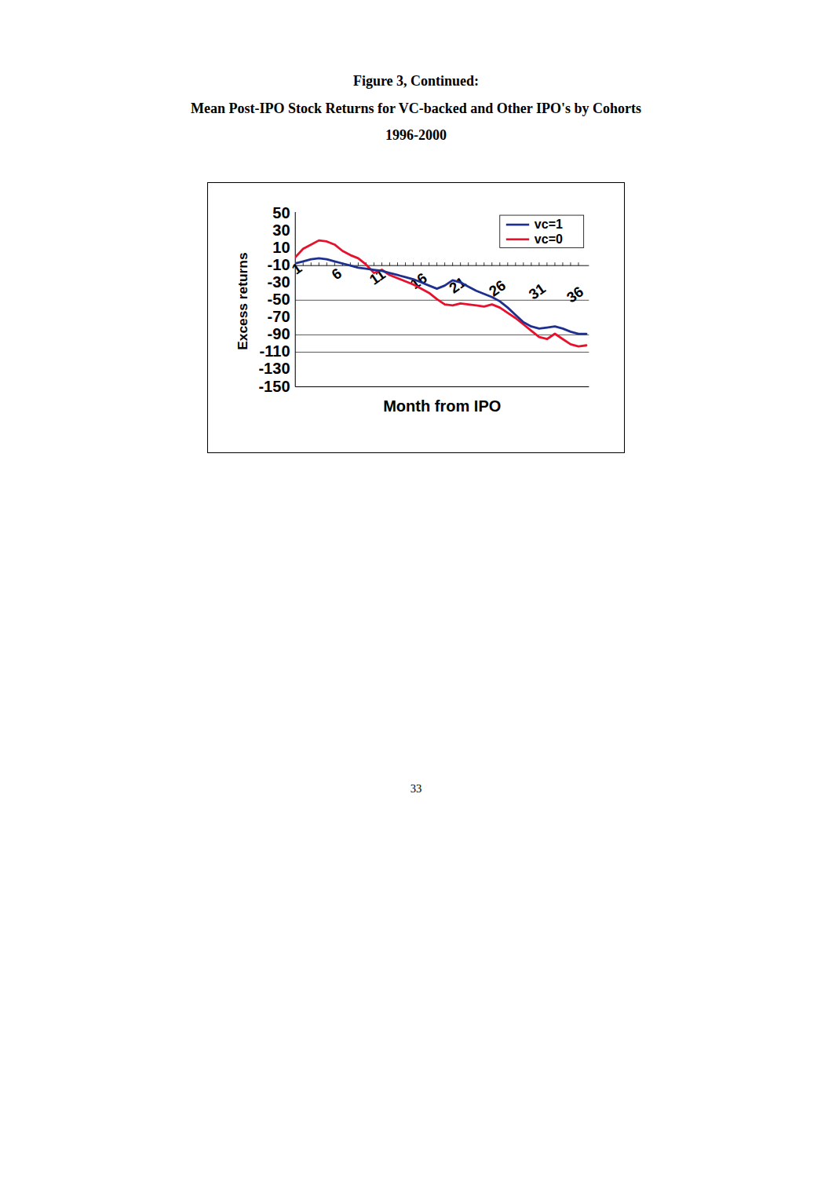Figure 3, Continued: Mean Post-IPO Stock Returns for VC-backed and Other IPO's by Cohorts 1996-2000
50 30 10 -10 -30 -50 -70 -90 -110 -130 -150 Excess returns 1 6 11 16 21 26 31 36 Month from IPO vc=1 vc=0
33